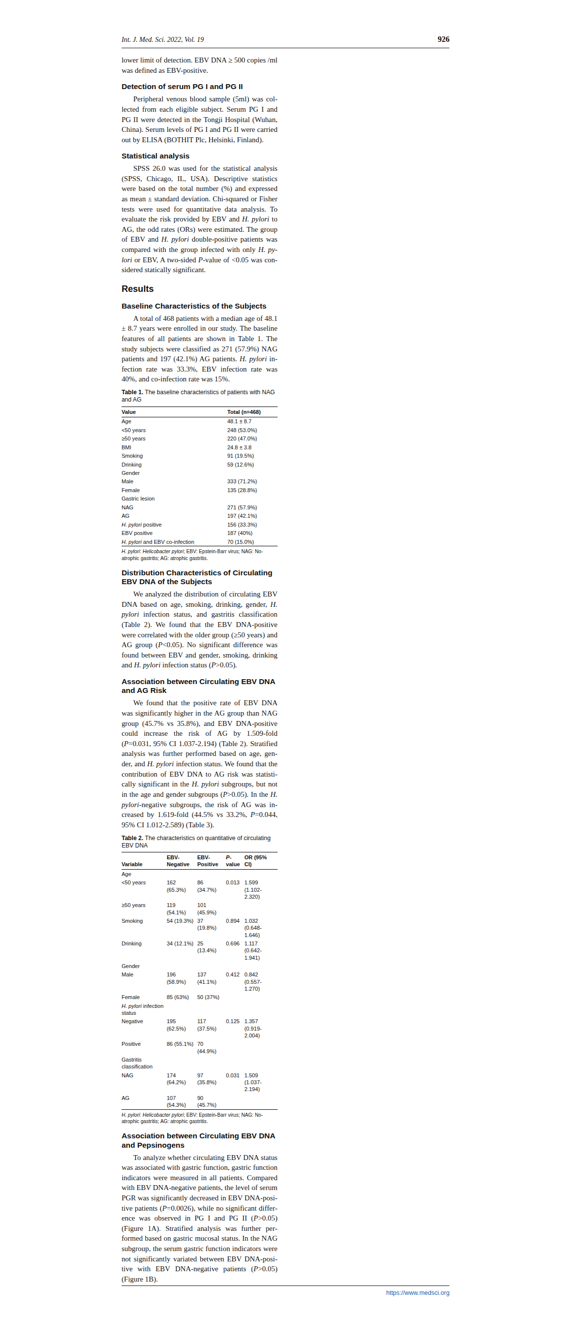Int. J. Med. Sci. 2022, Vol. 19
926
lower limit of detection. EBV DNA ≥ 500 copies /ml was defined as EBV-positive.
Detection of serum PG I and PG II
Peripheral venous blood sample (5ml) was collected from each eligible subject. Serum PG I and PG II were detected in the Tongji Hospital (Wuhan, China). Serum levels of PG I and PG II were carried out by ELISA (BOTHIT Plc, Helsinki, Finland).
Statistical analysis
SPSS 26.0 was used for the statistical analysis (SPSS, Chicago, IL, USA). Descriptive statistics were based on the total number (%) and expressed as mean ± standard deviation. Chi-squared or Fisher tests were used for quantitative data analysis. To evaluate the risk provided by EBV and H. pylori to AG, the odd rates (ORs) were estimated. The group of EBV and H. pylori double-positive patients was compared with the group infected with only H. pylori or EBV, A two-sided P-value of <0.05 was considered statically significant.
Results
Baseline Characteristics of the Subjects
A total of 468 patients with a median age of 48.1 ± 8.7 years were enrolled in our study. The baseline features of all patients are shown in Table 1. The study subjects were classified as 271 (57.9%) NAG patients and 197 (42.1%) AG patients. H. pylori infection rate was 33.3%, EBV infection rate was 40%, and co-infection rate was 15%.
Table 1. The baseline characteristics of patients with NAG and AG
| Value | Total (n=468) |
| --- | --- |
| Age | 48.1 ± 8.7 |
| <50 years | 248 (53.0%) |
| ≥50 years | 220 (47.0%) |
| BMI | 24.8 ± 3.8 |
| Smoking | 91 (19.5%) |
| Drinking | 59 (12.6%) |
| Gender | |
| Male | 333 (71.2%) |
| Female | 135 (28.8%) |
| Gastric lesion | |
| NAG | 271 (57.9%) |
| AG | 197 (42.1%) |
| H. pylori positive | 156 (33.3%) |
| EBV positive | 187 (40%) |
| H. pylori and EBV co-infection | 70 (15.0%) |
H. pylori: Helicobacter pylori; EBV: Epstein-Barr virus; NAG: No-atrophic gastritis; AG: atrophic gastritis.
Distribution Characteristics of Circulating EBV DNA of the Subjects
We analyzed the distribution of circulating EBV DNA based on age, smoking, drinking, gender, H. pylori infection status, and gastritis classification (Table 2). We found that the EBV DNA-positive were correlated with the older group (≥50 years) and AG group (P<0.05). No significant difference was found between EBV and gender, smoking, drinking and H. pylori infection status (P>0.05).
Association between Circulating EBV DNA and AG Risk
We found that the positive rate of EBV DNA was significantly higher in the AG group than NAG group (45.7% vs 35.8%), and EBV DNA-positive could increase the risk of AG by 1.509-fold (P=0.031, 95% CI 1.037-2.194) (Table 2). Stratified analysis was further performed based on age, gender, and H. pylori infection status. We found that the contribution of EBV DNA to AG risk was statistically significant in the H. pylori subgroups, but not in the age and gender subgroups (P>0.05). In the H. pylori-negative subgroups, the risk of AG was increased by 1.619-fold (44.5% vs 33.2%, P=0.044, 95% CI 1.012-2.589) (Table 3).
Table 2. The characteristics on quantitative of circulating EBV DNA
| Variable | EBV-Negative | EBV-Positive | P -value | OR (95% CI) |
| --- | --- | --- | --- | --- |
| Age | | | | |
| <50 years | 162 (65.3%) | 86 (34.7%) | 0.013 | 1.599 (1.102-2.320) |
| ≥50 years | 119 (54.1%) | 101 (45.9%) | | |
| Smoking | 54 (19.3%) | 37 (19.8%) | 0.894 | 1.032 (0.648-1.646) |
| Drinking | 34 (12.1%) | 25 (13.4%) | 0.696 | 1.117 (0.642-1.941) |
| Gender | | | | |
| Male | 196 (58.9%) | 137 (41.1%) | 0.412 | 0.842 (0.557-1.270) |
| Female | 85 (63%) | 50 (37%) | | |
| H. pylori infection status | | | | |
| Negative | 195 (62.5%) | 117 (37.5%) | 0.125 | 1.357 (0.919-2.004) |
| Positive | 86 (55.1%) | 70 (44.9%) | | |
| Gastritis classification | | | | |
| NAG | 174 (64.2%) | 97 (35.8%) | 0.031 | 1.509 (1.037-2.194) |
| AG | 107 (54.3%) | 90 (45.7%) | | |
H. pylori: Helicobacter pylori; EBV: Epstein-Barr virus; NAG: No-atrophic gastritis; AG: atrophic gastritis.
Association between Circulating EBV DNA and Pepsinogens
To analyze whether circulating EBV DNA status was associated with gastric function, gastric function indicators were measured in all patients. Compared with EBV DNA-negative patients, the level of serum PGR was significantly decreased in EBV DNA-positive patients (P=0.0026), while no significant difference was observed in PG I and PG II (P>0.05) (Figure 1A). Stratified analysis was further performed based on gastric mucosal status. In the NAG subgroup, the serum gastric function indicators were not significantly variated between EBV DNA-positive with EBV DNA-negative patients (P>0.05) (Figure 1B).
https://www.medsci.org